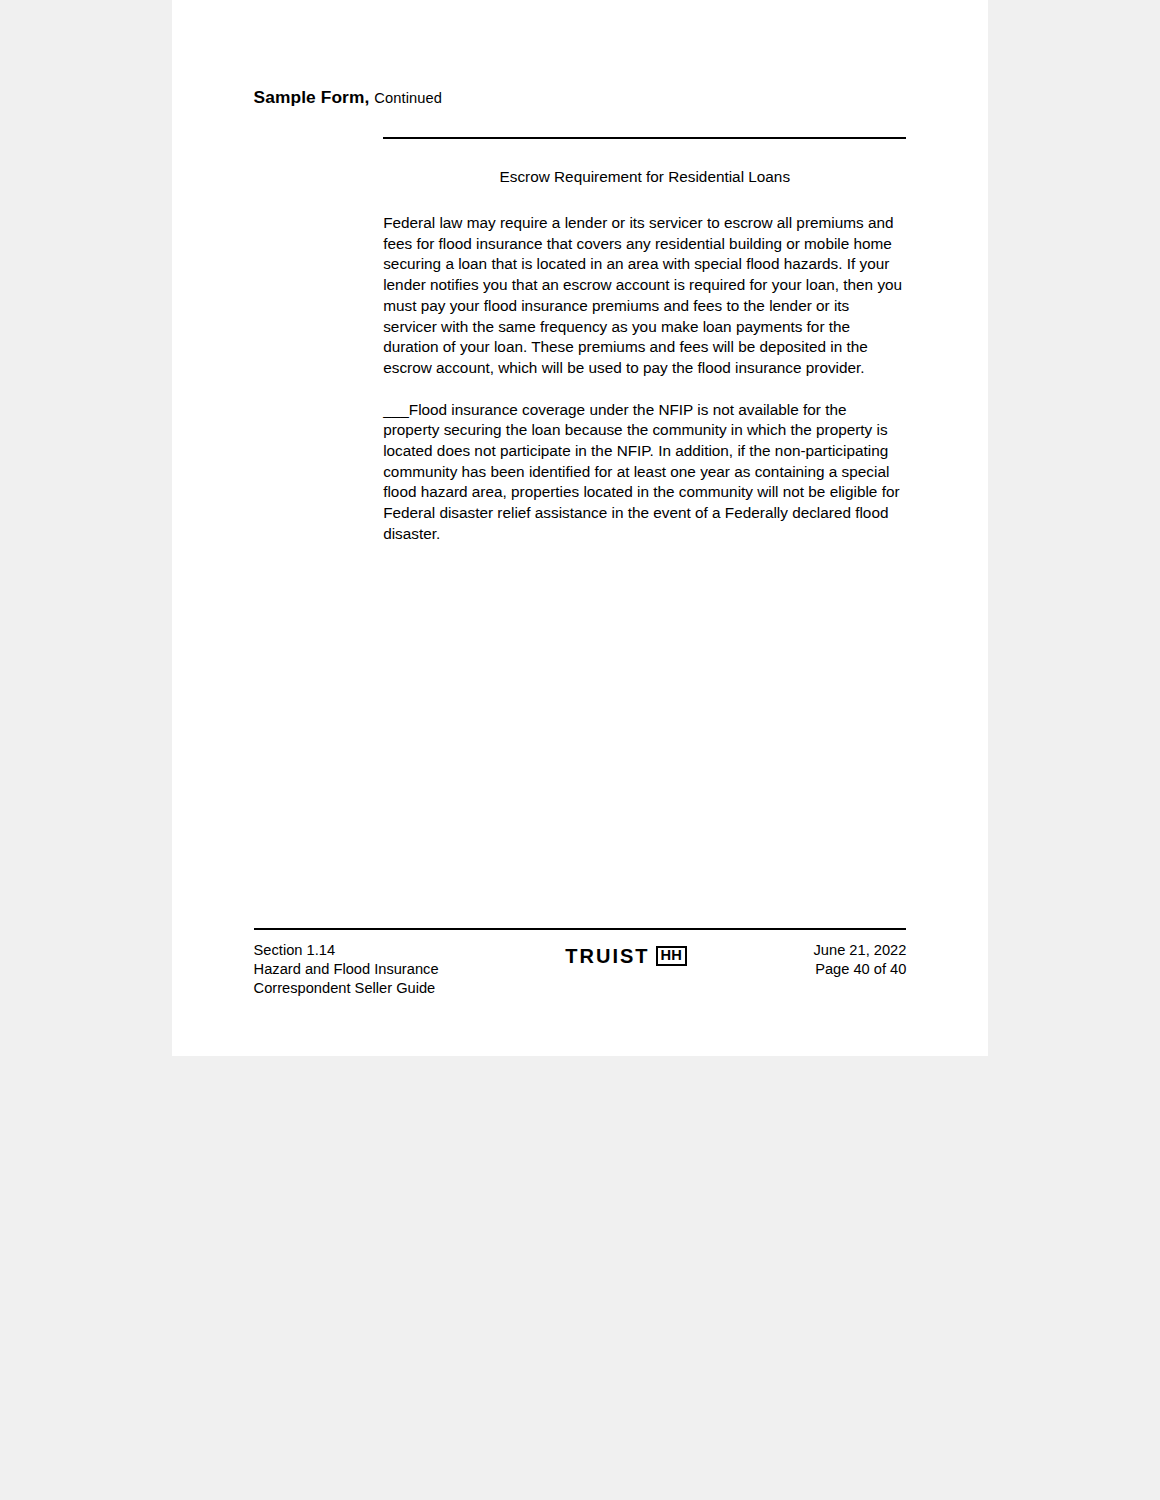Sample Form, Continued
Escrow Requirement for Residential Loans
Federal law may require a lender or its servicer to escrow all premiums and fees for flood insurance that covers any residential building or mobile home securing a loan that is located in an area with special flood hazards. If your lender notifies you that an escrow account is required for your loan, then you must pay your flood insurance premiums and fees to the lender or its servicer with the same frequency as you make loan payments for the duration of your loan. These premiums and fees will be deposited in the escrow account, which will be used to pay the flood insurance provider.
___Flood insurance coverage under the NFIP is not available for the property securing the loan because the community in which the property is located does not participate in the NFIP. In addition, if the non-participating community has been identified for at least one year as containing a special flood hazard area, properties located in the community will not be eligible for Federal disaster relief assistance in the event of a Federally declared flood disaster.
Section 1.14
Hazard and Flood Insurance
Correspondent Seller Guide
TRUIST HH
June 21, 2022
Page 40 of 40